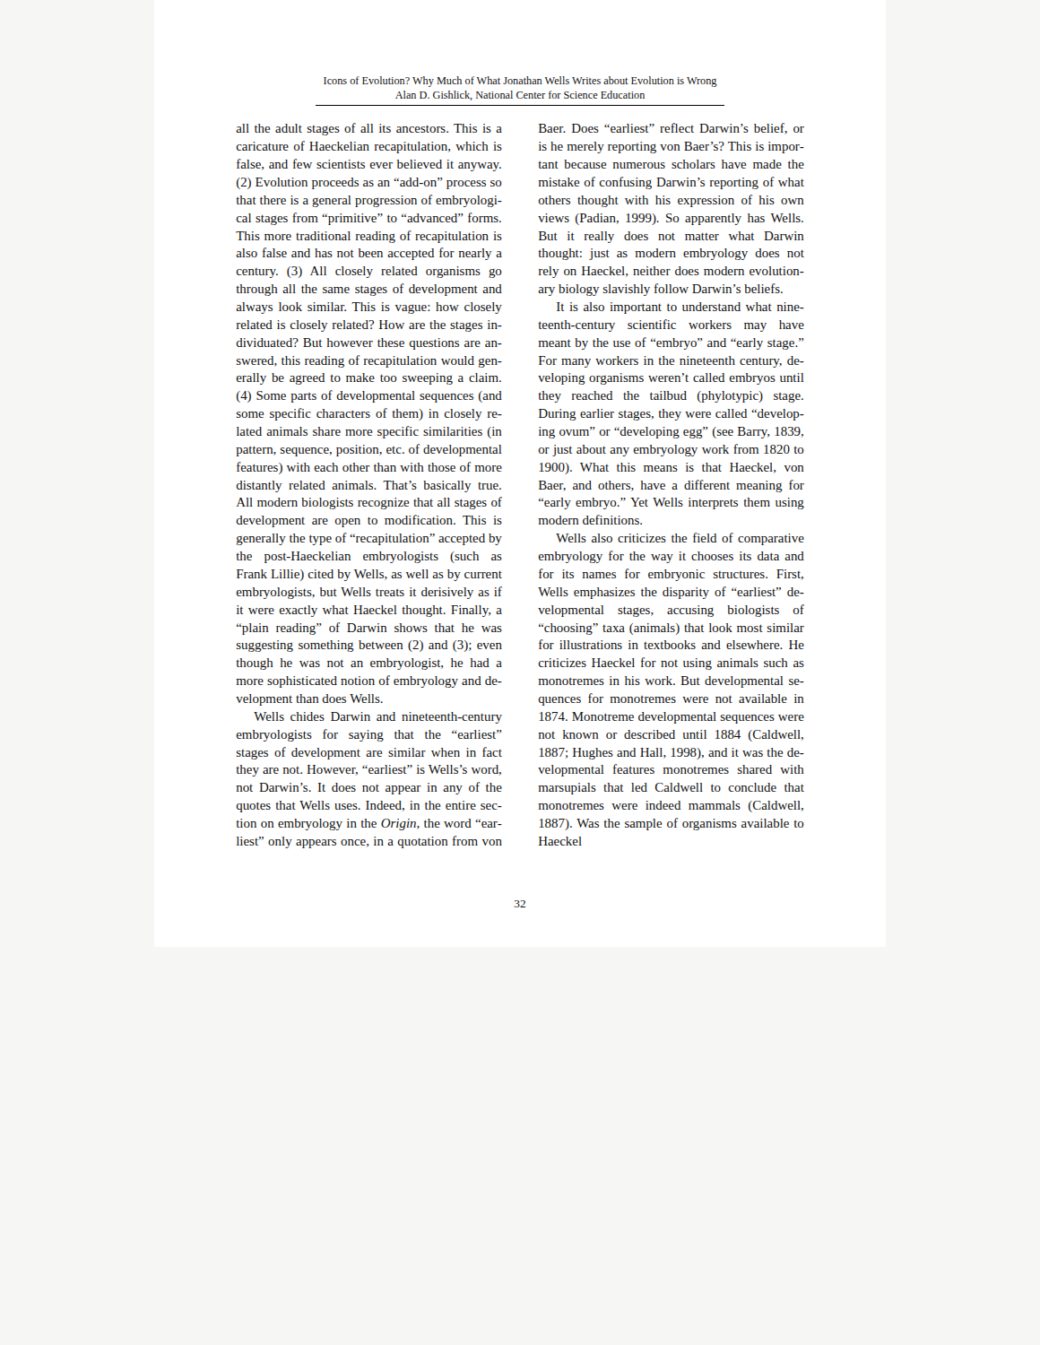Icons of Evolution? Why Much of What Jonathan Wells Writes about Evolution is Wrong Alan D. Gishlick, National Center for Science Education
all the adult stages of all its ancestors. This is a caricature of Haeckelian recapitulation, which is false, and few scientists ever believed it anyway. (2) Evolution proceeds as an “add-on” process so that there is a general progression of embryological stages from “primitive” to “advanced” forms. This more traditional reading of recapitulation is also false and has not been accepted for nearly a century. (3) All closely related organisms go through all the same stages of development and always look similar. This is vague: how closely related is closely related? How are the stages individuated? But however these questions are answered, this reading of recapitulation would generally be agreed to make too sweeping a claim. (4) Some parts of developmental sequences (and some specific characters of them) in closely related animals share more specific similarities (in pattern, sequence, position, etc. of developmental features) with each other than with those of more distantly related animals. That’s basically true. All modern biologists recognize that all stages of development are open to modification. This is generally the type of “recapitulation” accepted by the post-Haeckelian embryologists (such as Frank Lillie) cited by Wells, as well as by current embryologists, but Wells treats it derisively as if it were exactly what Haeckel thought. Finally, a “plain reading” of Darwin shows that he was suggesting something between (2) and (3); even though he was not an embryologist, he had a more sophisticated notion of embryology and development than does Wells.
Wells chides Darwin and nineteenth-century embryologists for saying that the “earliest” stages of development are similar when in fact they are not. However, “earliest” is Wells’s word, not Darwin’s. It does not appear in any of the quotes that Wells uses. Indeed, in the entire section on embryology in the Origin, the word “earliest” only appears once, in a quotation from von Baer. Does “earliest” reflect Darwin’s belief, or is he merely reporting von Baer’s? This is important because numerous scholars have made the mistake of confusing Darwin’s reporting of what others thought with his expression of his own views (Padian, 1999). So apparently has Wells. But it really does not matter what Darwin thought: just as modern embryology does not rely on Haeckel, neither does modern evolutionary biology slavishly follow Darwin’s beliefs.
It is also important to understand what nineteenth-century scientific workers may have meant by the use of “embryo” and “early stage.” For many workers in the nineteenth century, developing organisms weren’t called embryos until they reached the tailbud (phylotypic) stage. During earlier stages, they were called “developing ovum” or “developing egg” (see Barry, 1839, or just about any embryology work from 1820 to 1900). What this means is that Haeckel, von Baer, and others, have a different meaning for “early embryo.” Yet Wells interprets them using modern definitions.
Wells also criticizes the field of comparative embryology for the way it chooses its data and for its names for embryonic structures. First, Wells emphasizes the disparity of “earliest” developmental stages, accusing biologists of “choosing” taxa (animals) that look most similar for illustrations in textbooks and elsewhere. He criticizes Haeckel for not using animals such as monotremes in his work. But developmental sequences for monotremes were not available in 1874. Monotreme developmental sequences were not known or described until 1884 (Caldwell, 1887; Hughes and Hall, 1998), and it was the developmental features monotremes shared with marsupials that led Caldwell to conclude that monotremes were indeed mammals (Caldwell, 1887). Was the sample of organisms available to Haeckel
32